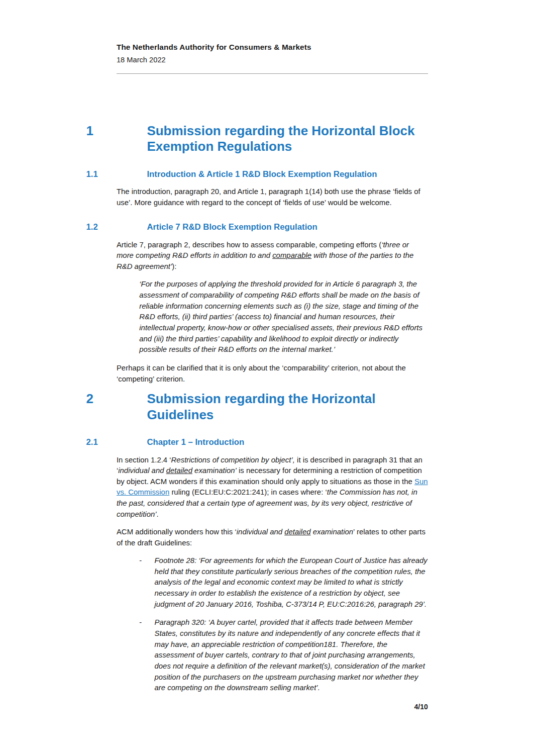The Netherlands Authority for Consumers & Markets
18 March 2022
1 Submission regarding the Horizontal Block Exemption Regulations
1.1 Introduction & Article 1 R&D Block Exemption Regulation
The introduction, paragraph 20, and Article 1, paragraph 1(14) both use the phrase ‘fields of use’. More guidance with regard to the concept of ‘fields of use’ would be welcome.
1.2 Article 7 R&D Block Exemption Regulation
Article 7, paragraph 2, describes how to assess comparable, competing efforts (‘three or more competing R&D efforts in addition to and comparable with those of the parties to the R&D agreement’):
‘For the purposes of applying the threshold provided for in Article 6 paragraph 3, the assessment of comparability of competing R&D efforts shall be made on the basis of reliable information concerning elements such as (i) the size, stage and timing of the R&D efforts, (ii) third parties’ (access to) financial and human resources, their intellectual property, know-how or other specialised assets, their previous R&D efforts and (iii) the third parties’ capability and likelihood to exploit directly or indirectly possible results of their R&D efforts on the internal market.’
Perhaps it can be clarified that it is only about the ‘comparability’ criterion, not about the ‘competing’ criterion.
2 Submission regarding the Horizontal Guidelines
2.1 Chapter 1 – Introduction
In section 1.2.4 ‘Restrictions of competition by object’, it is described in paragraph 31 that an ‘individual and detailed examination’ is necessary for determining a restriction of competition by object. ACM wonders if this examination should only apply to situations as those in the Sun vs. Commission ruling (ECLI:EU:C:2021:241); in cases where: ‘the Commission has not, in the past, considered that a certain type of agreement was, by its very object, restrictive of competition’.
ACM additionally wonders how this ‘individual and detailed examination’ relates to other parts of the draft Guidelines:
Footnote 28: ‘For agreements for which the European Court of Justice has already held that they constitute particularly serious breaches of the competition rules, the analysis of the legal and economic context may be limited to what is strictly necessary in order to establish the existence of a restriction by object, see judgment of 20 January 2016, Toshiba, C-373/14 P, EU:C:2016:26, paragraph 29’.
Paragraph 320: ‘A buyer cartel, provided that it affects trade between Member States, constitutes by its nature and independently of any concrete effects that it may have, an appreciable restriction of competition181. Therefore, the assessment of buyer cartels, contrary to that of joint purchasing arrangements, does not require a definition of the relevant market(s), consideration of the market position of the purchasers on the upstream purchasing market nor whether they are competing on the downstream selling market’.
4/10